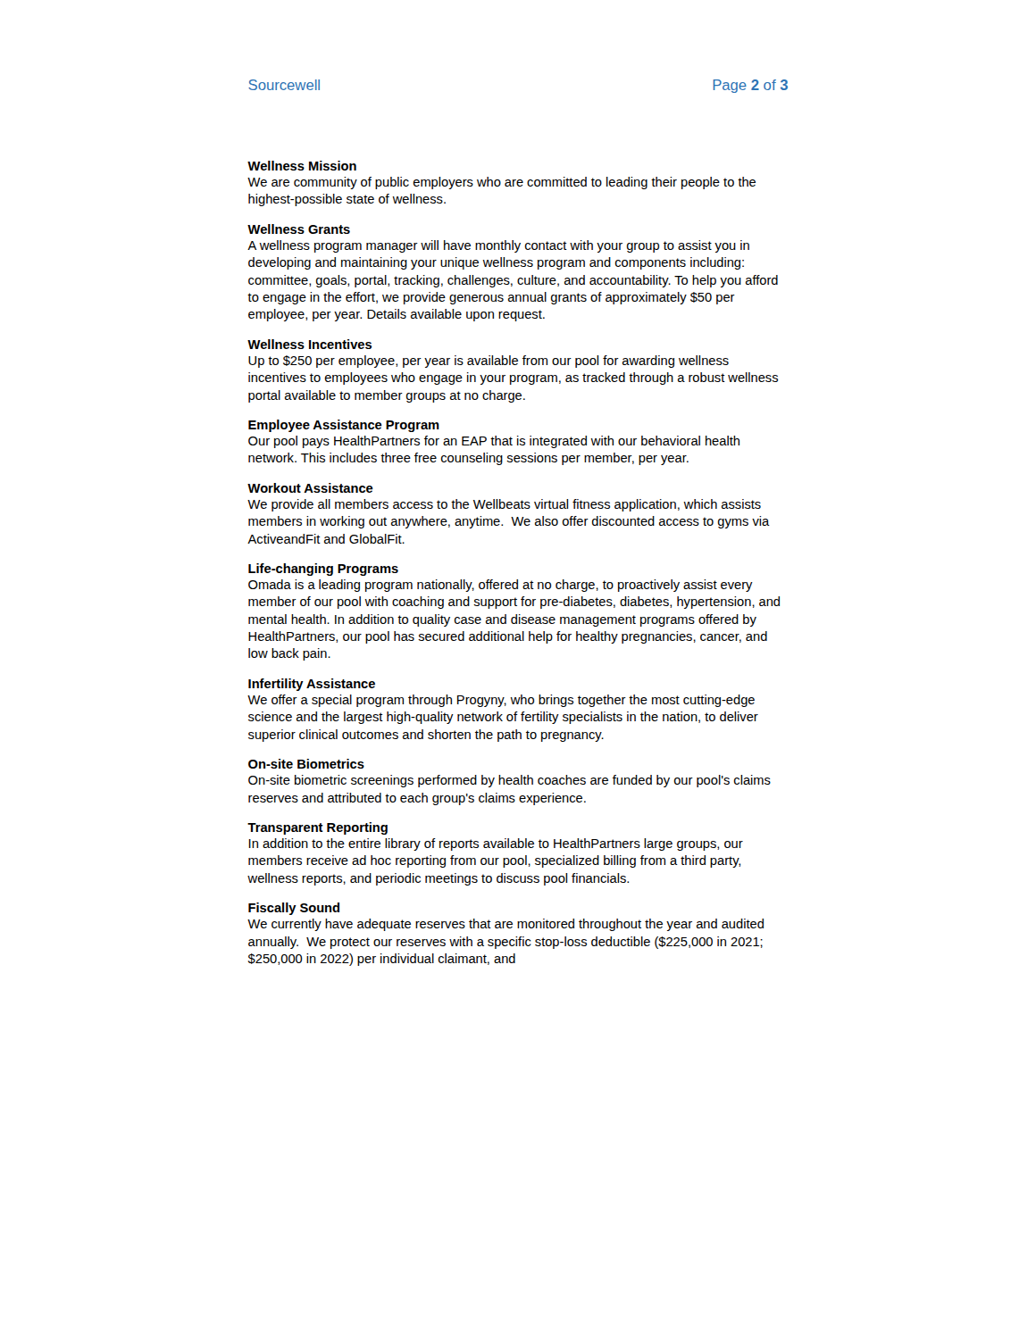Sourcewell
Page 2 of 3
Wellness Mission
We are community of public employers who are committed to leading their people to the highest-possible state of wellness.
Wellness Grants
A wellness program manager will have monthly contact with your group to assist you in developing and maintaining your unique wellness program and components including: committee, goals, portal, tracking, challenges, culture, and accountability. To help you afford to engage in the effort, we provide generous annual grants of approximately $50 per employee, per year. Details available upon request.
Wellness Incentives
Up to $250 per employee, per year is available from our pool for awarding wellness incentives to employees who engage in your program, as tracked through a robust wellness portal available to member groups at no charge.
Employee Assistance Program
Our pool pays HealthPartners for an EAP that is integrated with our behavioral health network. This includes three free counseling sessions per member, per year.
Workout Assistance
We provide all members access to the Wellbeats virtual fitness application, which assists members in working out anywhere, anytime. We also offer discounted access to gyms via ActiveandFit and GlobalFit.
Life-changing Programs
Omada is a leading program nationally, offered at no charge, to proactively assist every member of our pool with coaching and support for pre-diabetes, diabetes, hypertension, and mental health. In addition to quality case and disease management programs offered by HealthPartners, our pool has secured additional help for healthy pregnancies, cancer, and low back pain.
Infertility Assistance
We offer a special program through Progyny, who brings together the most cutting-edge science and the largest high-quality network of fertility specialists in the nation, to deliver superior clinical outcomes and shorten the path to pregnancy.
On-site Biometrics
On-site biometric screenings performed by health coaches are funded by our pool's claims reserves and attributed to each group's claims experience.
Transparent Reporting
In addition to the entire library of reports available to HealthPartners large groups, our members receive ad hoc reporting from our pool, specialized billing from a third party, wellness reports, and periodic meetings to discuss pool financials.
Fiscally Sound
We currently have adequate reserves that are monitored throughout the year and audited annually. We protect our reserves with a specific stop-loss deductible ($225,000 in 2021; $250,000 in 2022) per individual claimant, and